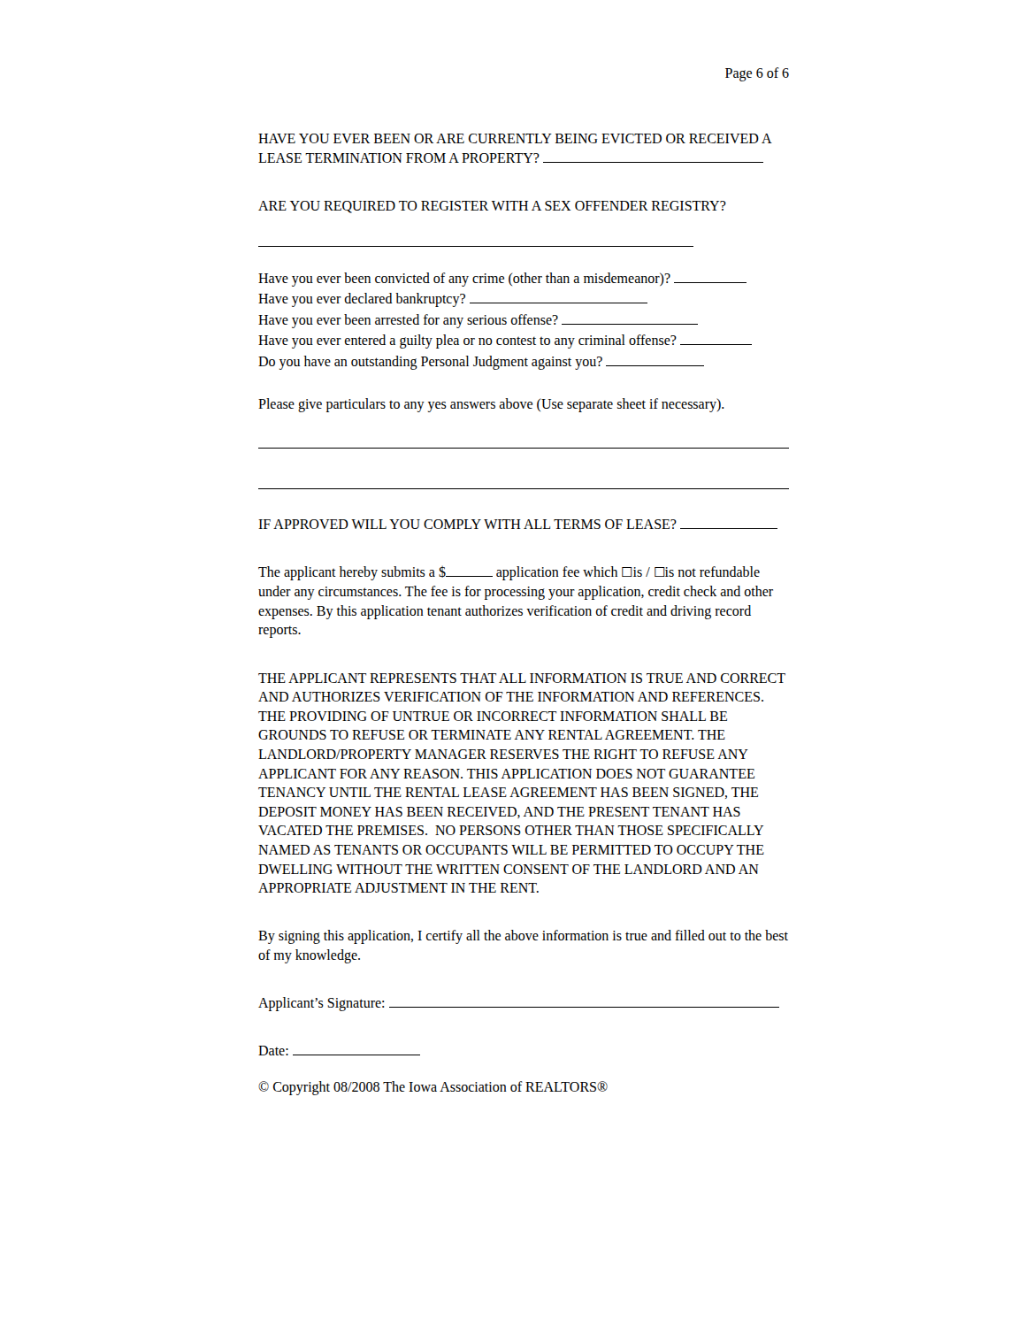Page 6 of 6
HAVE YOU EVER BEEN OR ARE CURRENTLY BEING EVICTED OR RECEIVED A LEASE TERMINATION FROM A PROPERTY?
ARE YOU REQUIRED TO REGISTER WITH A SEX OFFENDER REGISTRY?
Have you ever been convicted of any crime (other than a misdemeanor)?
Have you ever declared bankruptcy?
Have you ever been arrested for any serious offense?
Have you ever entered a guilty plea or no contest to any criminal offense?
Do you have an outstanding Personal Judgment against you?
Please give particulars to any yes answers above (Use separate sheet if necessary).
IF APPROVED WILL YOU COMPLY WITH ALL TERMS OF LEASE?
The applicant hereby submits a $ application fee which ☐is / ☐is not refundable under any circumstances. The fee is for processing your application, credit check and other expenses. By this application tenant authorizes verification of credit and driving record reports.
THE APPLICANT REPRESENTS THAT ALL INFORMATION IS TRUE AND CORRECT AND AUTHORIZES VERIFICATION OF THE INFORMATION AND REFERENCES. THE PROVIDING OF UNTRUE OR INCORRECT INFORMATION SHALL BE GROUNDS TO REFUSE OR TERMINATE ANY RENTAL AGREEMENT. THE LANDLORD/PROPERTY MANAGER RESERVES THE RIGHT TO REFUSE ANY APPLICANT FOR ANY REASON. THIS APPLICATION DOES NOT GUARANTEE TENANCY UNTIL THE RENTAL LEASE AGREEMENT HAS BEEN SIGNED, THE DEPOSIT MONEY HAS BEEN RECEIVED, AND THE PRESENT TENANT HAS VACATED THE PREMISES. NO PERSONS OTHER THAN THOSE SPECIFICALLY NAMED AS TENANTS OR OCCUPANTS WILL BE PERMITTED TO OCCUPY THE DWELLING WITHOUT THE WRITTEN CONSENT OF THE LANDLORD AND AN APPROPRIATE ADJUSTMENT IN THE RENT.
By signing this application, I certify all the above information is true and filled out to the best of my knowledge.
Applicant’s Signature:
Date:
© Copyright 08/2008 The Iowa Association of REALTORS®